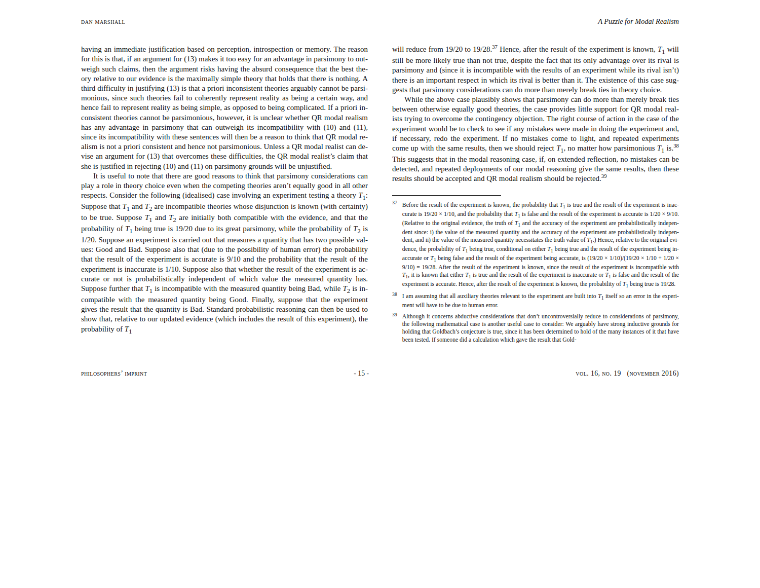dan marshall
A Puzzle for Modal Realism
having an immediate justification based on perception, introspection or memory. The reason for this is that, if an argument for (13) makes it too easy for an advantage in parsimony to outweigh such claims, then the argument risks having the absurd consequence that the best theory relative to our evidence is the maximally simple theory that holds that there is nothing. A third difficulty in justifying (13) is that a priori inconsistent theories arguably cannot be parsimonious, since such theories fail to coherently represent reality as being a certain way, and hence fail to represent reality as being simple, as opposed to being complicated. If a priori inconsistent theories cannot be parsimonious, however, it is unclear whether QR modal realism has any advantage in parsimony that can outweigh its incompatibility with (10) and (11), since its incompatibility with these sentences will then be a reason to think that QR modal realism is not a priori consistent and hence not parsimonious. Unless a QR modal realist can devise an argument for (13) that overcomes these difficulties, the QR modal realist’s claim that she is justified in rejecting (10) and (11) on parsimony grounds will be unjustified.
It is useful to note that there are good reasons to think that parsimony considerations can play a role in theory choice even when the competing theories aren’t equally good in all other respects. Consider the following (idealised) case involving an experiment testing a theory T1: Suppose that T1 and T2 are incompatible theories whose disjunction is known (with certainty) to be true. Suppose T1 and T2 are initially both compatible with the evidence, and that the probability of T1 being true is 19/20 due to its great parsimony, while the probability of T2 is 1/20. Suppose an experiment is carried out that measures a quantity that has two possible values: Good and Bad. Suppose also that (due to the possibility of human error) the probability that the result of the experiment is accurate is 9/10 and the probability that the result of the experiment is inaccurate is 1/10. Suppose also that whether the result of the experiment is accurate or not is probabilistically independent of which value the measured quantity has. Suppose further that T1 is incompatible with the measured quantity being Bad, while T2 is incompatible with the measured quantity being Good. Finally, suppose that the experiment gives the result that the quantity is Bad. Standard probabilistic reasoning can then be used to show that, relative to our updated evidence (which includes the result of this experiment), the probability of T1
will reduce from 19/20 to 19/28.37 Hence, after the result of the experiment is known, T1 will still be more likely true than not true, despite the fact that its only advantage over its rival is parsimony and (since it is incompatible with the results of an experiment while its rival isn’t) there is an important respect in which its rival is better than it. The existence of this case suggests that parsimony considerations can do more than merely break ties in theory choice.
While the above case plausibly shows that parsimony can do more than merely break ties between otherwise equally good theories, the case provides little support for QR modal realists trying to overcome the contingency objection. The right course of action in the case of the experiment would be to check to see if any mistakes were made in doing the experiment and, if necessary, redo the experiment. If no mistakes come to light, and repeated experiments come up with the same results, then we should reject T1, no matter how parsimonious T1 is.38 This suggests that in the modal reasoning case, if, on extended reflection, no mistakes can be detected, and repeated deployments of our modal reasoning give the same results, then these results should be accepted and QR modal realism should be rejected.39
37
Before the result of the experiment is known, the probability that T1 is true and the result of the experiment is inaccurate is 19/20 × 1/10, and the probability that T1 is false and the result of the experiment is accurate is 1/20 × 9/10. (Relative to the original evidence, the truth of T1 and the accuracy of the experiment are probabilistically independent since: i) the value of the measured quantity and the accuracy of the experiment are probabilistically independent, and ii) the value of the measured quantity necessitates the truth value of T1.) Hence, relative to the original evidence, the probability of T1 being true, conditional on either T1 being true and the result of the experiment being inaccurate or T1 being false and the result of the experiment being accurate, is (19/20 × 1/10)/(19/20 × 1/10 + 1/20 × 9/10) = 19/28. After the result of the experiment is known, since the result of the experiment is incompatible with T1, it is known that either T1 is true and the result of the experiment is inaccurate or T1 is false and the result of the experiment is accurate. Hence, after the result of the experiment is known, the probability of T1 being true is 19/28.
38
I am assuming that all auxiliary theories relevant to the experiment are built into T1 itself so an error in the experiment will have to be due to human error.
39
Although it concerns abductive considerations that don’t uncontroversially reduce to considerations of parsimony, the following mathematical case is another useful case to consider: We arguably have strong inductive grounds for holding that Goldbach’s conjecture is true, since it has been determined to hold of the many instances of it that have been tested. If someone did a calculation which gave the result that Gold-
philosophers’ imprint
- 15 -
vol. 16, no. 19 (november 2016)